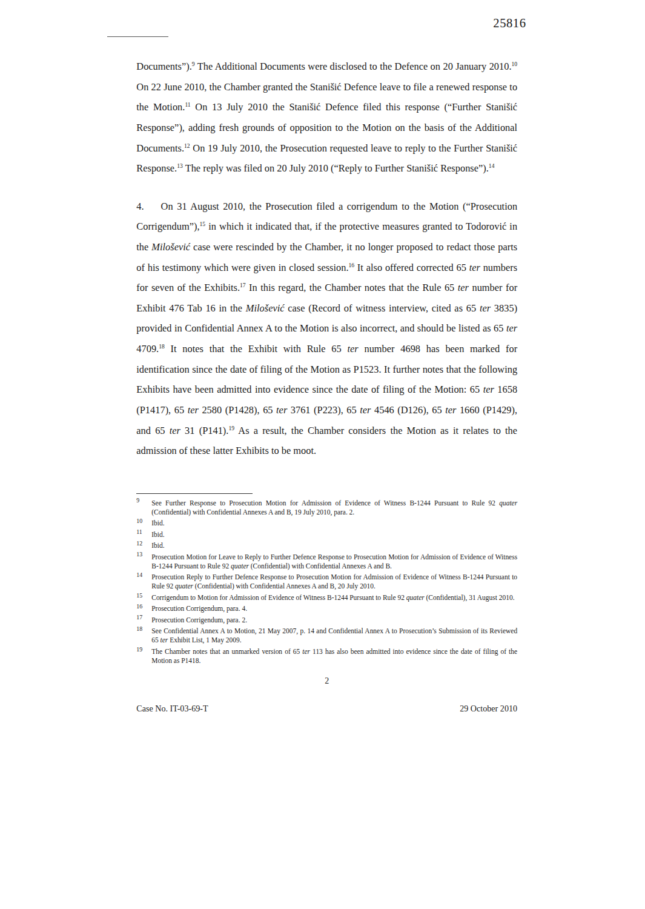25816
Documents”).9 The Additional Documents were disclosed to the Defence on 20 January 2010.10 On 22 June 2010, the Chamber granted the Stanišić Defence leave to file a renewed response to the Motion.11 On 13 July 2010 the Stanišić Defence filed this response (“Further Stanišić Response”), adding fresh grounds of opposition to the Motion on the basis of the Additional Documents.12 On 19 July 2010, the Prosecution requested leave to reply to the Further Stanišić Response.13 The reply was filed on 20 July 2010 (“Reply to Further Stanišić Response”).14
4. On 31 August 2010, the Prosecution filed a corrigendum to the Motion (“Prosecution Corrigendum”),15 in which it indicated that, if the protective measures granted to Todorović in the Milošević case were rescinded by the Chamber, it no longer proposed to redact those parts of his testimony which were given in closed session.16 It also offered corrected 65 ter numbers for seven of the Exhibits.17 In this regard, the Chamber notes that the Rule 65 ter number for Exhibit 476 Tab 16 in the Milošević case (Record of witness interview, cited as 65 ter 3835) provided in Confidential Annex A to the Motion is also incorrect, and should be listed as 65 ter 4709.18 It notes that the Exhibit with Rule 65 ter number 4698 has been marked for identification since the date of filing of the Motion as P1523. It further notes that the following Exhibits have been admitted into evidence since the date of filing of the Motion: 65 ter 1658 (P1417), 65 ter 2580 (P1428), 65 ter 3761 (P223), 65 ter 4546 (D126), 65 ter 1660 (P1429), and 65 ter 31 (P141).19 As a result, the Chamber considers the Motion as it relates to the admission of these latter Exhibits to be moot.
See Further Response to Prosecution Motion for Admission of Evidence of Witness B-1244 Pursuant to Rule 92 quater (Confidential) with Confidential Annexes A and B, 19 July 2010, para. 2.
Ibid.
Ibid.
Ibid.
Prosecution Motion for Leave to Reply to Further Defence Response to Prosecution Motion for Admission of Evidence of Witness B-1244 Pursuant to Rule 92 quater (Confidential) with Confidential Annexes A and B.
Prosecution Reply to Further Defence Response to Prosecution Motion for Admission of Evidence of Witness B-1244 Pursuant to Rule 92 quater (Confidential) with Confidential Annexes A and B, 20 July 2010.
Corrigendum to Motion for Admission of Evidence of Witness B-1244 Pursuant to Rule 92 quater (Confidential), 31 August 2010.
Prosecution Corrigendum, para. 4.
Prosecution Corrigendum, para. 2.
See Confidential Annex A to Motion, 21 May 2007, p. 14 and Confidential Annex A to Prosecution’s Submission of its Reviewed 65 ter Exhibit List, 1 May 2009.
The Chamber notes that an unmarked version of 65 ter 113 has also been admitted into evidence since the date of filing of the Motion as P1418.
2
Case No. IT-03-69-T 29 October 2010